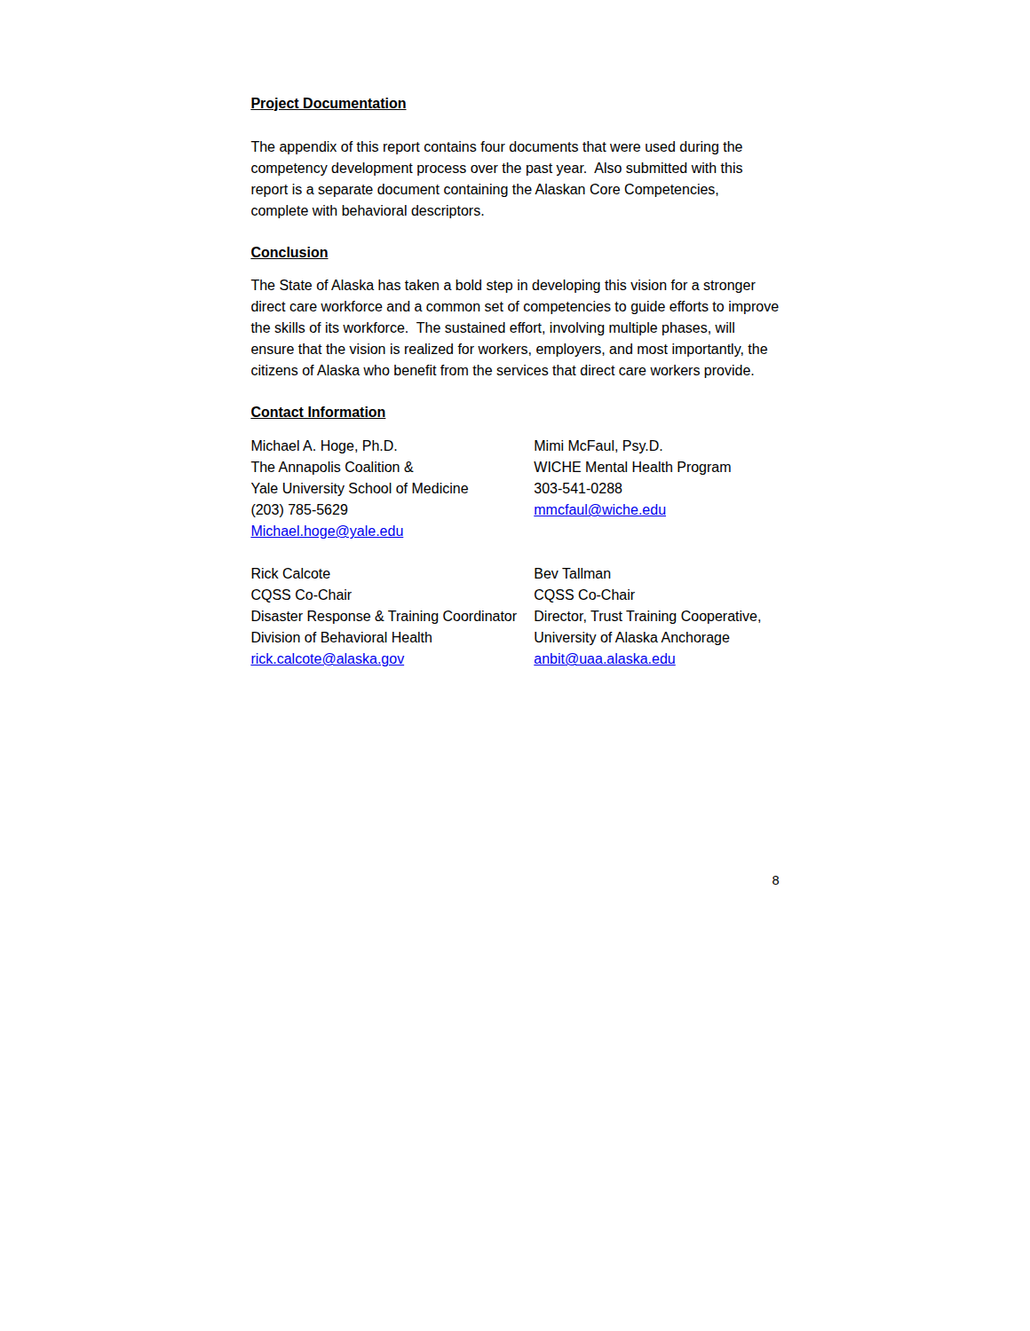Project Documentation
The appendix of this report contains four documents that were used during the competency development process over the past year. Also submitted with this report is a separate document containing the Alaskan Core Competencies, complete with behavioral descriptors.
Conclusion
The State of Alaska has taken a bold step in developing this vision for a stronger direct care workforce and a common set of competencies to guide efforts to improve the skills of its workforce. The sustained effort, involving multiple phases, will ensure that the vision is realized for workers, employers, and most importantly, the citizens of Alaska who benefit from the services that direct care workers provide.
Contact Information
| Michael A. Hoge, Ph.D. The Annapolis Coalition & Yale University School of Medicine (203) 785-5629 Michael.hoge@yale.edu | Mimi McFaul, Psy.D. WICHE Mental Health Program 303-541-0288 mmcfaul@wiche.edu |
| Rick Calcote CQSS Co-Chair Disaster Response & Training Coordinator Division of Behavioral Health rick.calcote@alaska.gov | Bev Tallman CQSS Co-Chair Director, Trust Training Cooperative, University of Alaska Anchorage anbit@uaa.alaska.edu |
8